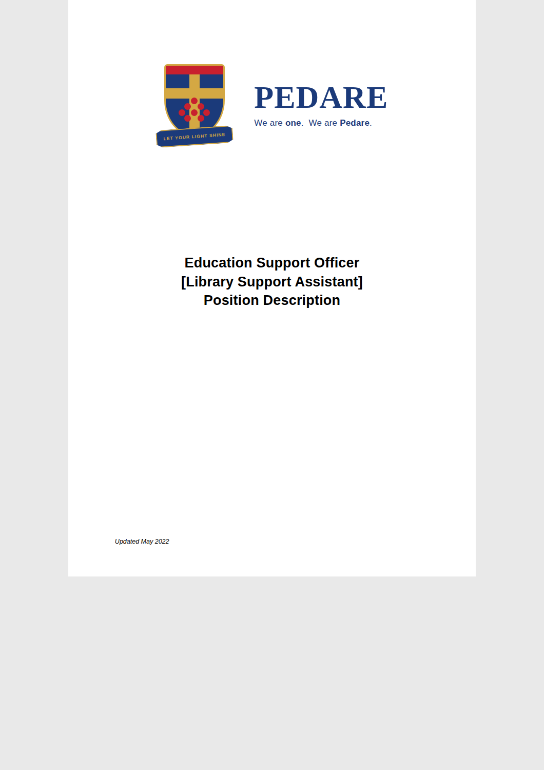LET YOUR LIGHT SHINE
PEDARE
We are one. We are Pedare.
Education Support Officer
[Library Support Assistant]
Position Description
Updated May 2022